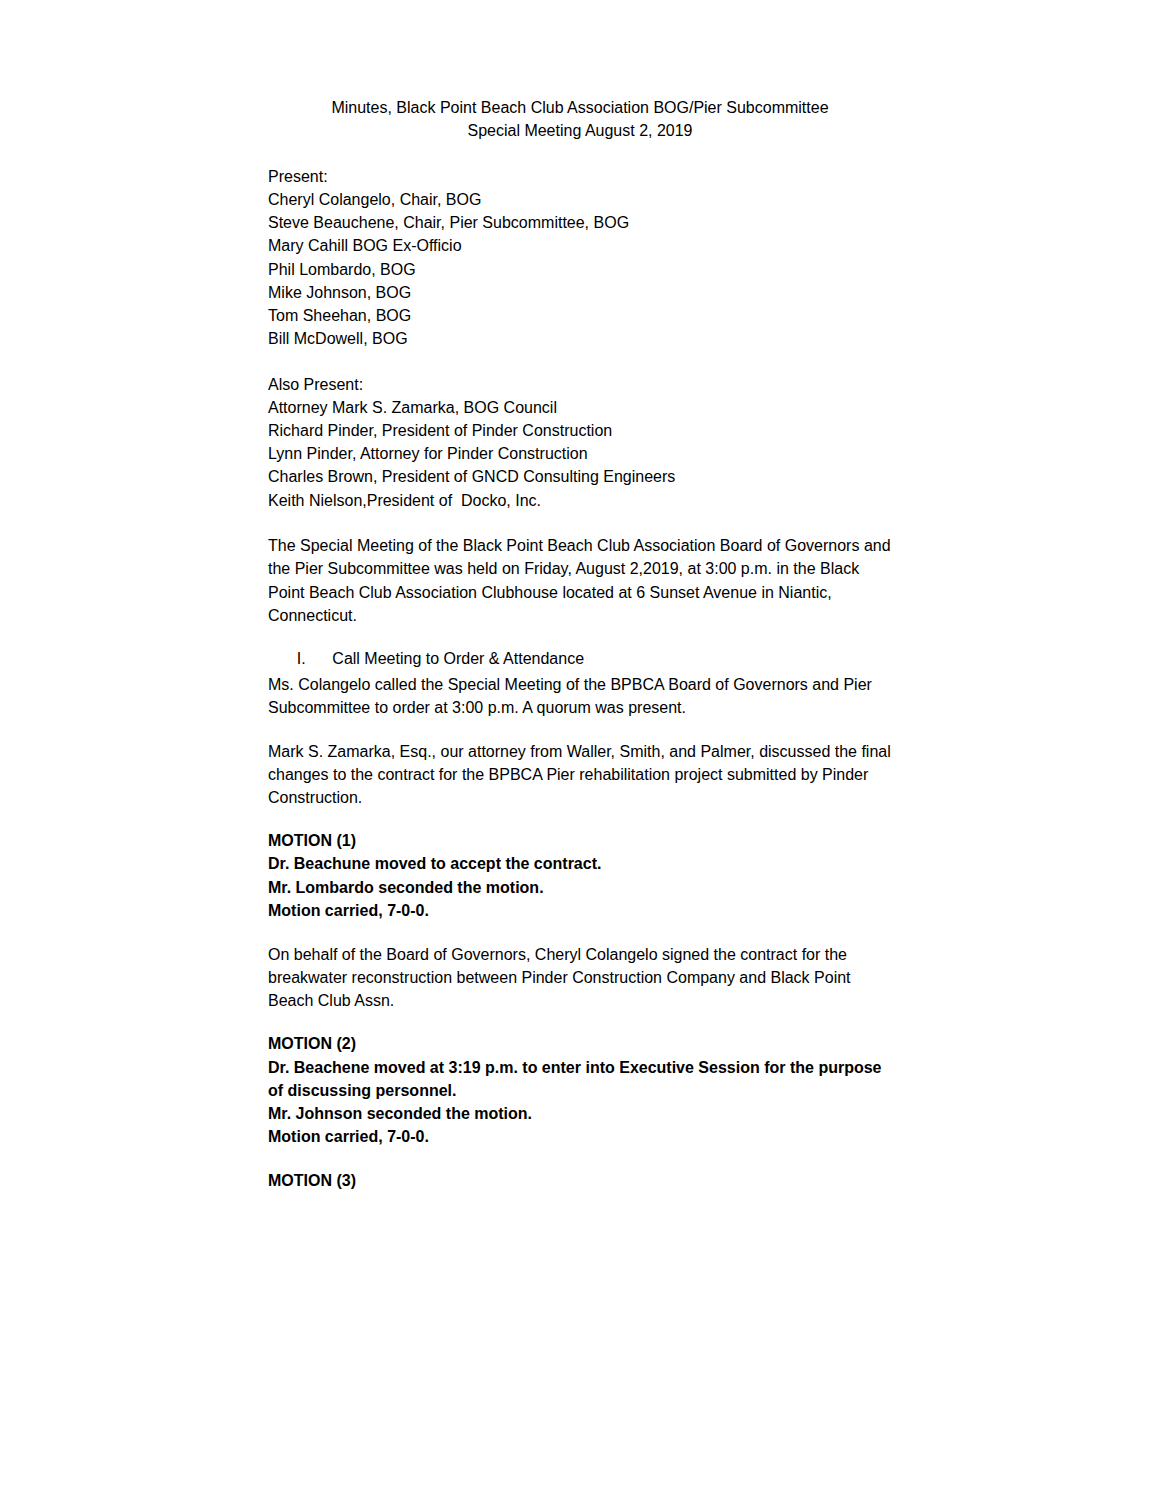Minutes, Black Point Beach Club Association BOG/Pier Subcommittee
Special Meeting August 2, 2019
Present:
Cheryl Colangelo, Chair, BOG
Steve Beauchene, Chair, Pier Subcommittee, BOG
Mary Cahill BOG Ex-Officio
Phil Lombardo, BOG
Mike Johnson, BOG
Tom Sheehan, BOG
Bill McDowell, BOG
Also Present:
Attorney Mark S. Zamarka, BOG Council
Richard Pinder, President of Pinder Construction
Lynn Pinder, Attorney for Pinder Construction
Charles Brown, President of GNCD Consulting Engineers
Keith Nielson,President of Docko, Inc.
The Special Meeting of the Black Point Beach Club Association Board of Governors and the Pier Subcommittee was held on Friday, August 2,2019, at 3:00 p.m. in the Black Point Beach Club Association Clubhouse located at 6 Sunset Avenue in Niantic, Connecticut.
I. Call Meeting to Order & Attendance
Ms. Colangelo called the Special Meeting of the BPBCA Board of Governors and Pier Subcommittee to order at 3:00 p.m. A quorum was present.
Mark S. Zamarka, Esq., our attorney from Waller, Smith, and Palmer, discussed the final changes to the contract for the BPBCA Pier rehabilitation project submitted by Pinder Construction.
MOTION (1)
Dr. Beachune moved to accept the contract.
Mr. Lombardo seconded the motion.
Motion carried, 7-0-0.
On behalf of the Board of Governors, Cheryl Colangelo signed the contract for the breakwater reconstruction between Pinder Construction Company and Black Point Beach Club Assn.
MOTION (2)
Dr. Beachene moved at 3:19 p.m. to enter into Executive Session for the purpose of discussing personnel.
Mr. Johnson seconded the motion.
Motion carried, 7-0-0.
MOTION (3)